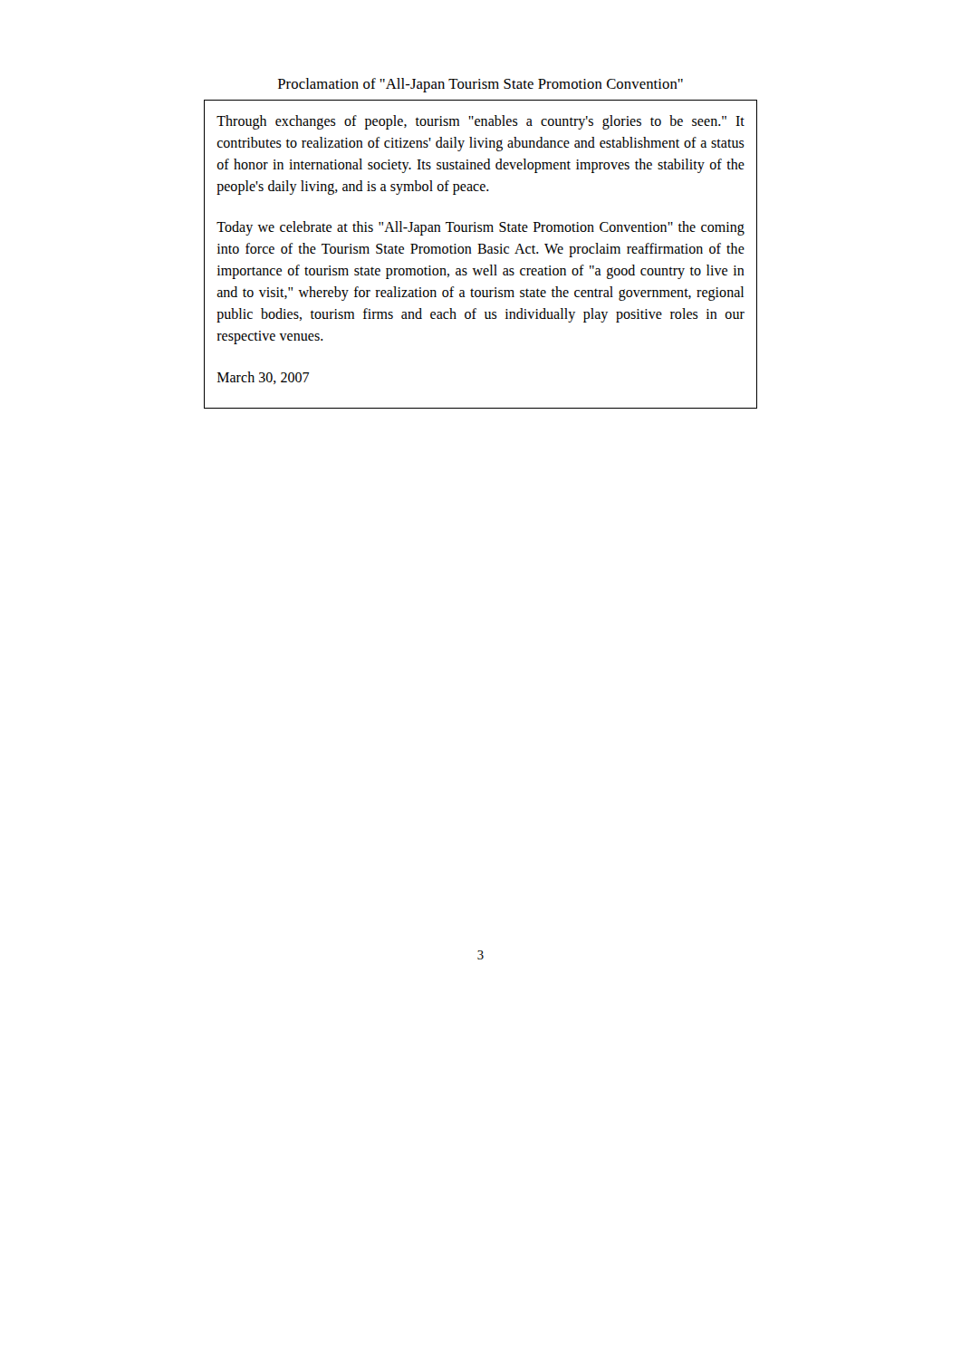Proclamation of "All-Japan Tourism State Promotion Convention"
Through exchanges of people, tourism "enables a country's glories to be seen." It contributes to realization of citizens' daily living abundance and establishment of a status of honor in international society. Its sustained development improves the stability of the people's daily living, and is a symbol of peace.
Today we celebrate at this "All-Japan Tourism State Promotion Convention" the coming into force of the Tourism State Promotion Basic Act. We proclaim reaffirmation of the importance of tourism state promotion, as well as creation of "a good country to live in and to visit," whereby for realization of a tourism state the central government, regional public bodies, tourism firms and each of us individually play positive roles in our respective venues.
March 30, 2007
3